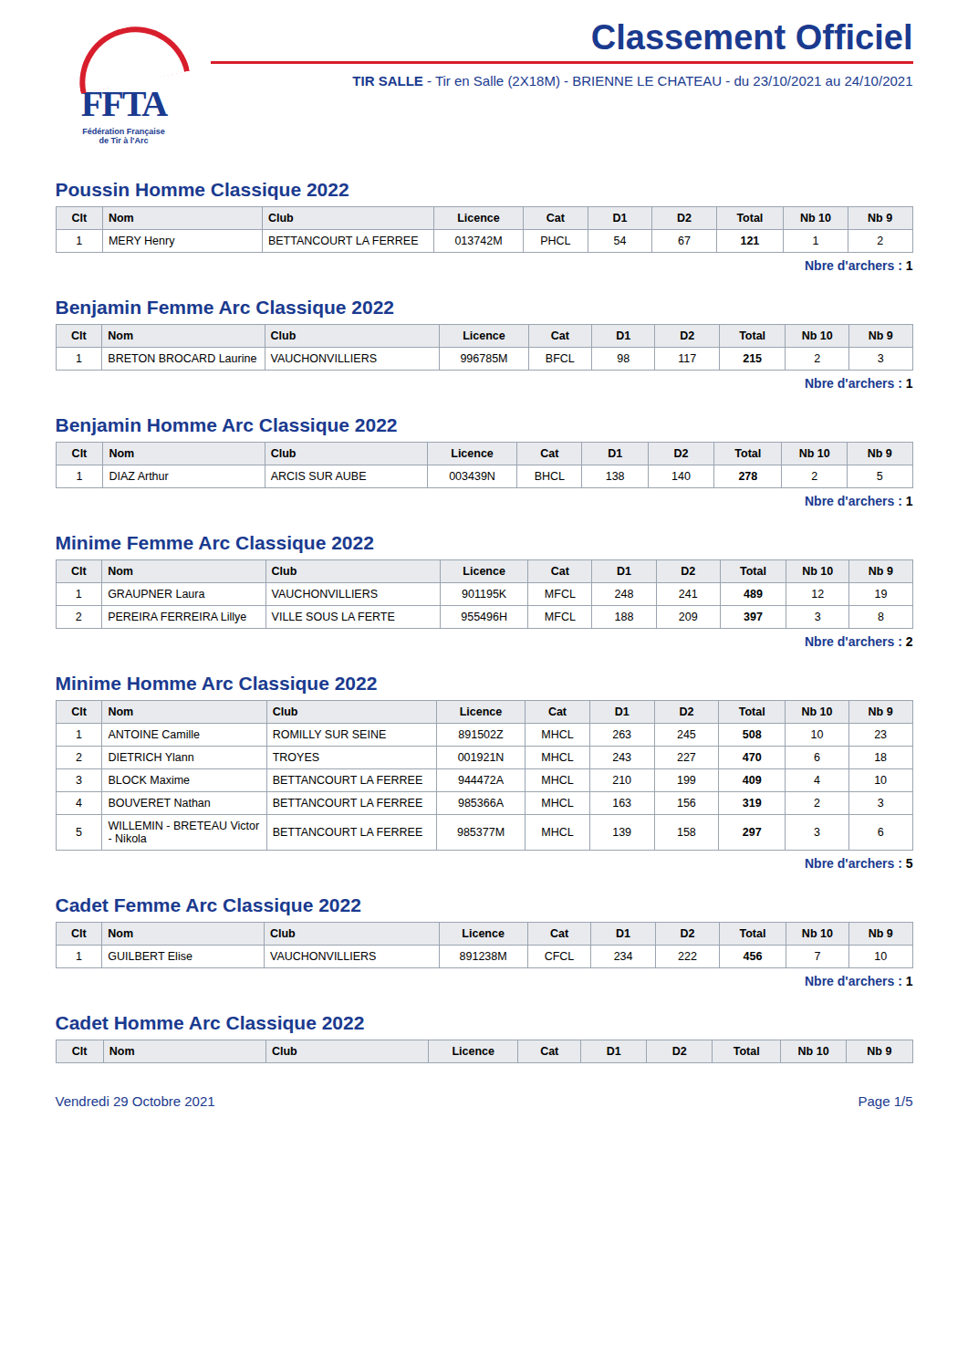FFTA
Fédération Française
de Tir à l'Arc
Classement Officiel
TIR SALLE - Tir en Salle (2X18M) - BRIENNE LE CHATEAU - du 23/10/2021 au 24/10/2021
Poussin Homme Classique 2022
| Clt | Nom | Club | Licence | Cat | D1 | D2 | Total | Nb 10 | Nb 9 |
| --- | --- | --- | --- | --- | --- | --- | --- | --- | --- |
| 1 | MERY Henry | BETTANCOURT LA FERREE | 013742M | PHCL | 54 | 67 | 121 | 1 | 2 |
Nbre d'archers : 1
Benjamin Femme Arc Classique 2022
| Clt | Nom | Club | Licence | Cat | D1 | D2 | Total | Nb 10 | Nb 9 |
| --- | --- | --- | --- | --- | --- | --- | --- | --- | --- |
| 1 | BRETON BROCARD Laurine | VAUCHONVILLIERS | 996785M | BFCL | 98 | 117 | 215 | 2 | 3 |
Nbre d'archers : 1
Benjamin Homme Arc Classique 2022
| Clt | Nom | Club | Licence | Cat | D1 | D2 | Total | Nb 10 | Nb 9 |
| --- | --- | --- | --- | --- | --- | --- | --- | --- | --- |
| 1 | DIAZ Arthur | ARCIS SUR AUBE | 003439N | BHCL | 138 | 140 | 278 | 2 | 5 |
Nbre d'archers : 1
Minime Femme Arc Classique 2022
| Clt | Nom | Club | Licence | Cat | D1 | D2 | Total | Nb 10 | Nb 9 |
| --- | --- | --- | --- | --- | --- | --- | --- | --- | --- |
| 1 | GRAUPNER Laura | VAUCHONVILLIERS | 901195K | MFCL | 248 | 241 | 489 | 12 | 19 |
| 2 | PEREIRA FERREIRA Lillye | VILLE SOUS LA FERTE | 955496H | MFCL | 188 | 209 | 397 | 3 | 8 |
Nbre d'archers : 2
Minime Homme Arc Classique 2022
| Clt | Nom | Club | Licence | Cat | D1 | D2 | Total | Nb 10 | Nb 9 |
| --- | --- | --- | --- | --- | --- | --- | --- | --- | --- |
| 1 | ANTOINE Camille | ROMILLY SUR SEINE | 891502Z | MHCL | 263 | 245 | 508 | 10 | 23 |
| 2 | DIETRICH Ylann | TROYES | 001921N | MHCL | 243 | 227 | 470 | 6 | 18 |
| 3 | BLOCK Maxime | BETTANCOURT LA FERREE | 944472A | MHCL | 210 | 199 | 409 | 4 | 10 |
| 4 | BOUVERET Nathan | BETTANCOURT LA FERREE | 985366A | MHCL | 163 | 156 | 319 | 2 | 3 |
| 5 | WILLEMIN - BRETEAU Victor - Nikola | BETTANCOURT LA FERREE | 985377M | MHCL | 139 | 158 | 297 | 3 | 6 |
Nbre d'archers : 5
Cadet Femme Arc Classique 2022
| Clt | Nom | Club | Licence | Cat | D1 | D2 | Total | Nb 10 | Nb 9 |
| --- | --- | --- | --- | --- | --- | --- | --- | --- | --- |
| 1 | GUILBERT Elise | VAUCHONVILLIERS | 891238M | CFCL | 234 | 222 | 456 | 7 | 10 |
Nbre d'archers : 1
Cadet Homme Arc Classique 2022
| Clt | Nom | Club | Licence | Cat | D1 | D2 | Total | Nb 10 | Nb 9 |
| --- | --- | --- | --- | --- | --- | --- | --- | --- | --- |
Vendredi 29 Octobre 2021
Page 1/5